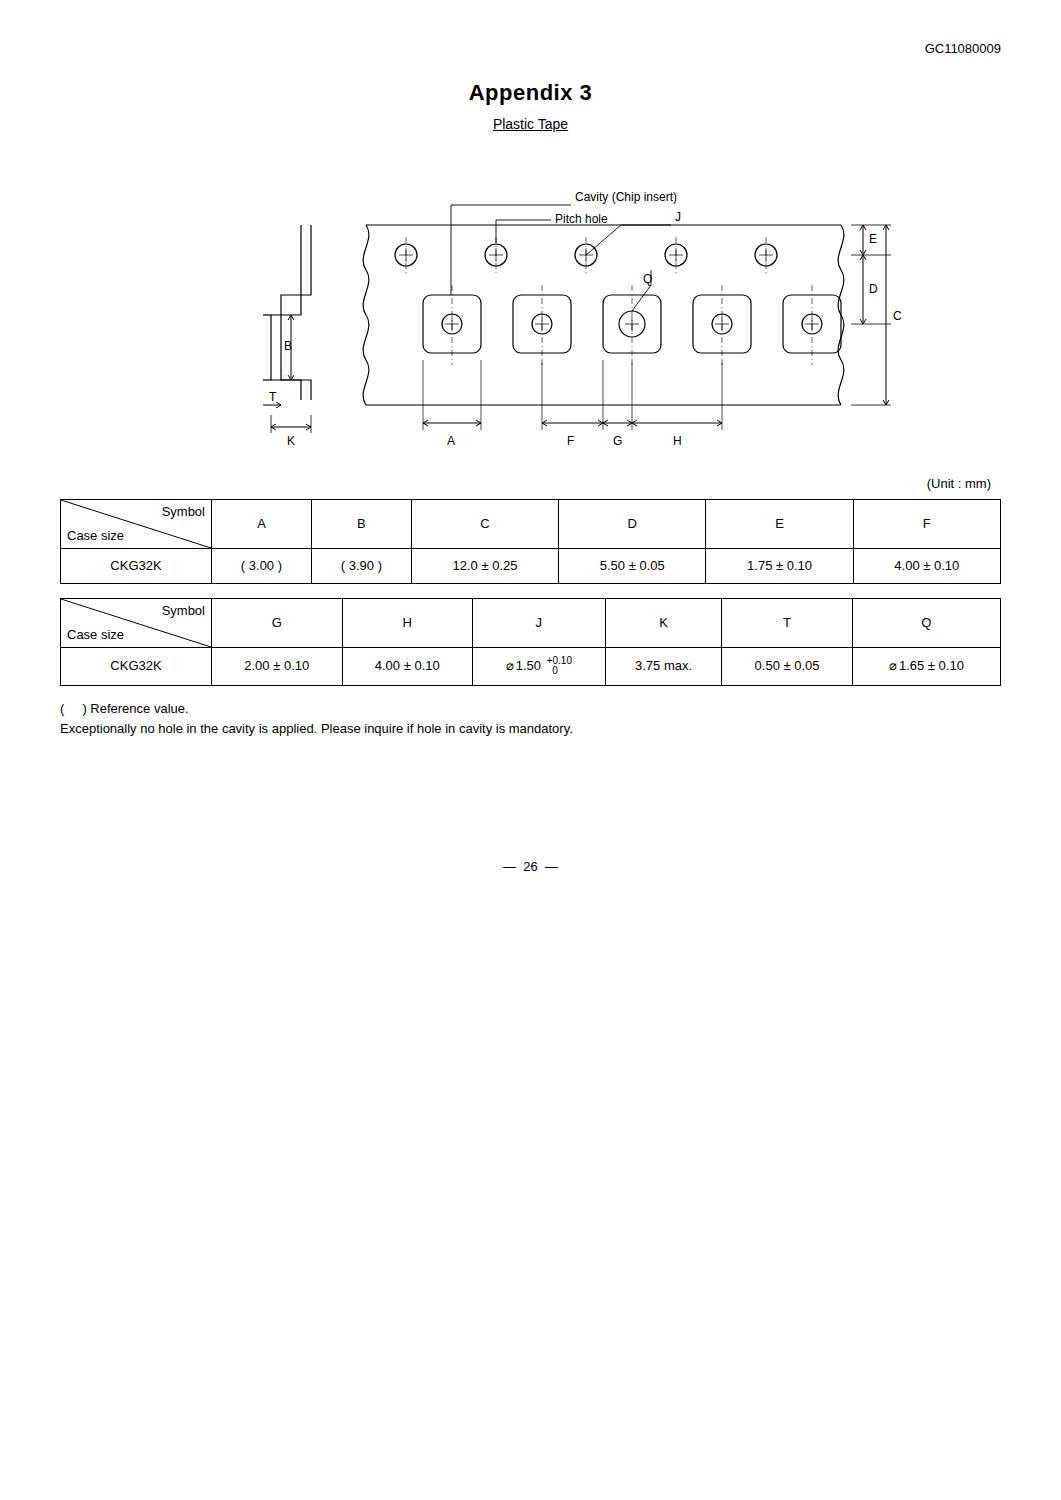GC11080009
Appendix 3
Plastic Tape
Cavity (Chip insert) Pitch hole J Q B T K A F G H E D C
(Unit : mm)
| Symbol Case size | A | B | C | D | E | F |
| --- | --- | --- | --- | --- | --- | --- |
| CKG32K | ( 3.00 ) | ( 3.90 ) | 12.0 ± 0.25 | 5.50 ± 0.05 | 1.75 ± 0.10 | 4.00 ± 0.10 |
| Symbol Case size | G | H | J | K | T | Q |
| --- | --- | --- | --- | --- | --- | --- |
| CKG32K | 2.00 ± 0.10 | 4.00 ± 0.10 | 1.50 +0.10 0 | 3.75 max. | 0.50 ± 0.05 | 1.65 ± 0.10 |
( ) Reference value.
Exceptionally no hole in the cavity is applied. Please inquire if hole in cavity is mandatory.
— 26 —